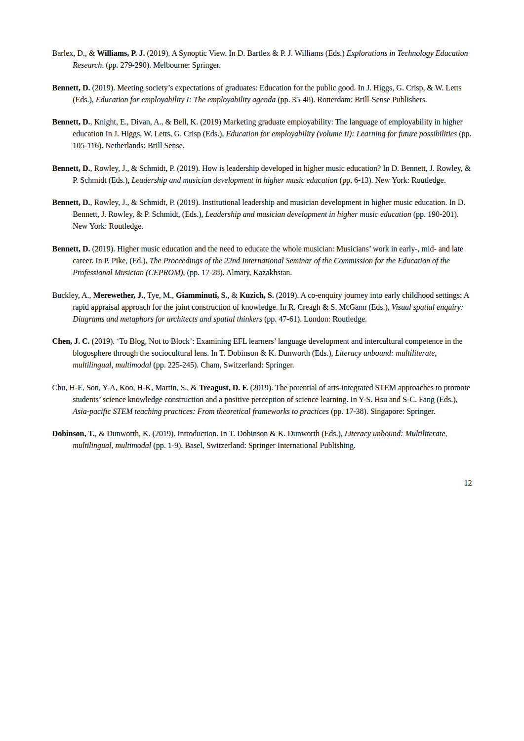Barlex, D., & Williams, P. J. (2019). A Synoptic View. In D. Bartlex & P. J. Williams (Eds.) Explorations in Technology Education Research. (pp. 279-290). Melbourne: Springer.
Bennett, D. (2019). Meeting society’s expectations of graduates: Education for the public good. In J. Higgs, G. Crisp, & W. Letts (Eds.), Education for employability I: The employability agenda (pp. 35-48). Rotterdam: Brill-Sense Publishers.
Bennett, D., Knight, E., Divan, A., & Bell, K. (2019) Marketing graduate employability: The language of employability in higher education In J. Higgs, W. Letts, G. Crisp (Eds.), Education for employability (volume II): Learning for future possibilities (pp. 105-116). Netherlands: Brill Sense.
Bennett, D., Rowley, J., & Schmidt, P. (2019). How is leadership developed in higher music education? In D. Bennett, J. Rowley, & P. Schmidt (Eds.), Leadership and musician development in higher music education (pp. 6-13). New York: Routledge.
Bennett, D., Rowley, J., & Schmidt, P. (2019). Institutional leadership and musician development in higher music education. In D. Bennett, J. Rowley, & P. Schmidt, (Eds.), Leadership and musician development in higher music education (pp. 190-201). New York: Routledge.
Bennett, D. (2019). Higher music education and the need to educate the whole musician: Musicians’ work in early-, mid- and late career. In P. Pike, (Ed.), The Proceedings of the 22nd International Seminar of the Commission for the Education of the Professional Musician (CEPROM), (pp. 17-28). Almaty, Kazakhstan.
Buckley, A., Merewether, J., Tye, M., Giamminuti, S., & Kuzich, S. (2019). A co-enquiry journey into early childhood settings: A rapid appraisal approach for the joint construction of knowledge. In R. Creagh & S. McGann (Eds.), Visual spatial enquiry: Diagrams and metaphors for architects and spatial thinkers (pp. 47-61). London: Routledge.
Chen, J. C. (2019). ‘To Blog, Not to Block’: Examining EFL learners’ language development and intercultural competence in the blogosphere through the sociocultural lens. In T. Dobinson & K. Dunworth (Eds.), Literacy unbound: multiliterate, multilingual, multimodal (pp. 225-245). Cham, Switzerland: Springer.
Chu, H-E, Son, Y-A, Koo, H-K, Martin, S., & Treagust, D. F. (2019). The potential of arts-integrated STEM approaches to promote students’ science knowledge construction and a positive perception of science learning. In Y-S. Hsu and S-C. Fang (Eds.), Asia-pacific STEM teaching practices: From theoretical frameworks to practices (pp. 17-38). Singapore: Springer.
Dobinson, T., & Dunworth, K. (2019). Introduction. In T. Dobinson & K. Dunworth (Eds.), Literacy unbound: Multiliterate, multilingual, multimodal (pp. 1-9). Basel, Switzerland: Springer International Publishing.
12